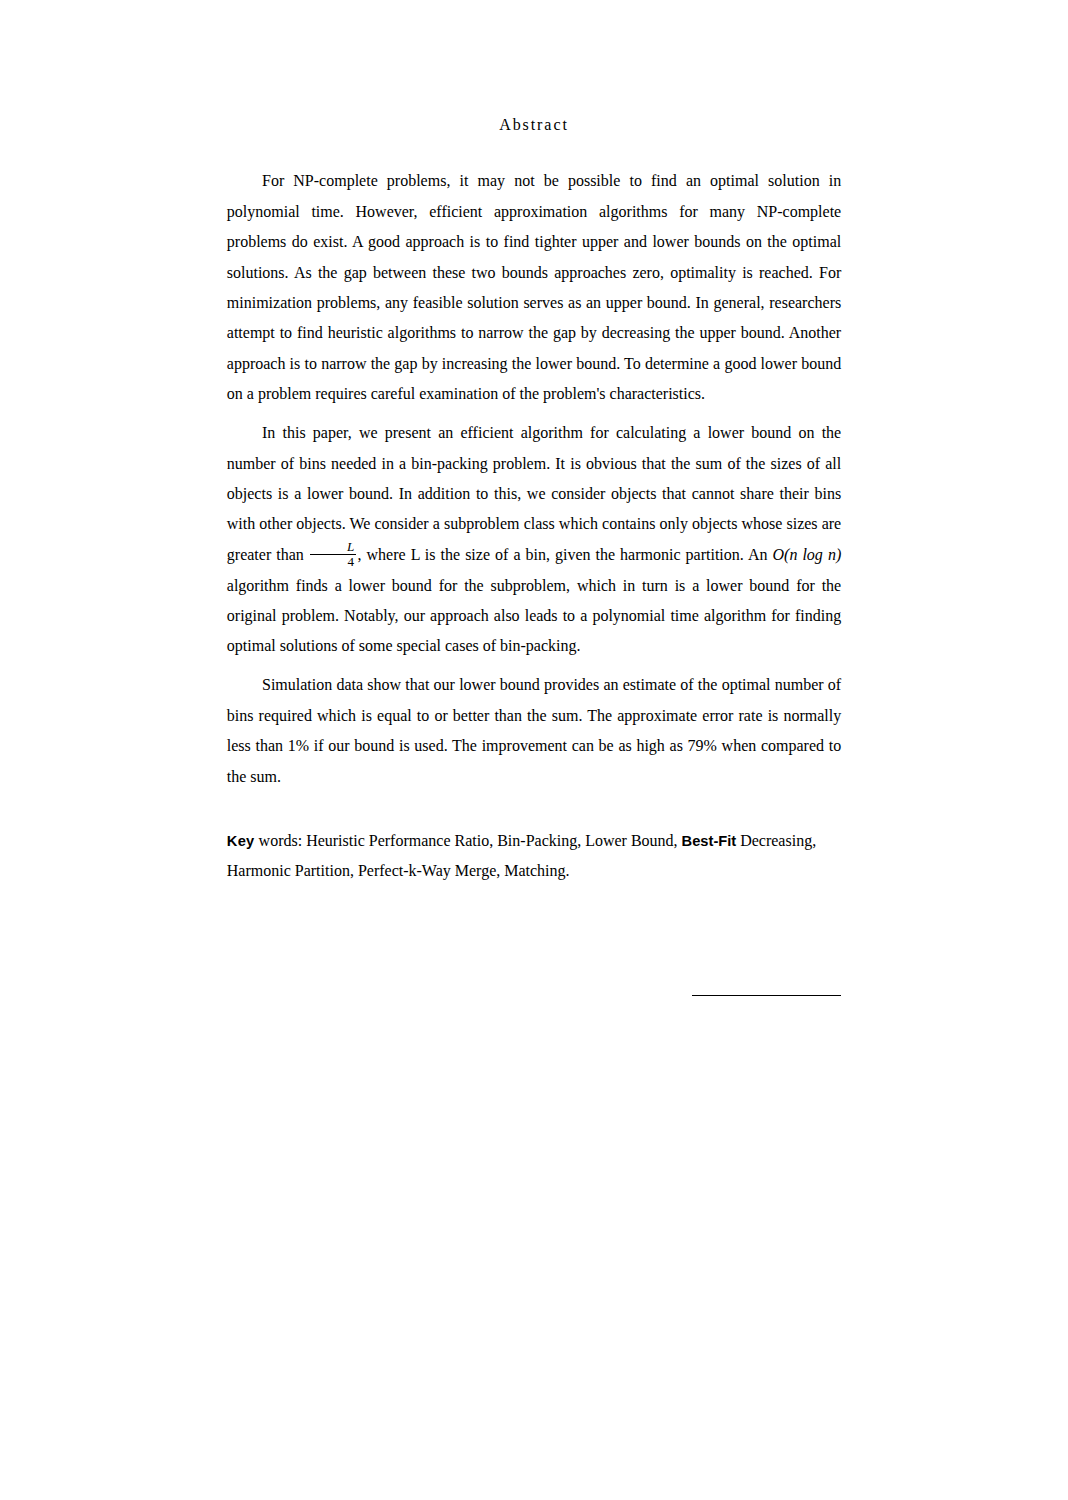Abstract
For NP-complete problems, it may not be possible to find an optimal solution in polynomial time. However, efficient approximation algorithms for many NP-complete problems do exist. A good approach is to find tighter upper and lower bounds on the optimal solutions. As the gap between these two bounds approaches zero, optimality is reached. For minimization problems, any feasible solution serves as an upper bound. In general, researchers attempt to find heuristic algorithms to narrow the gap by decreasing the upper bound. Another approach is to narrow the gap by increasing the lower bound. To determine a good lower bound on a problem requires careful examination of the problem's characteristics.
In this paper, we present an efficient algorithm for calculating a lower bound on the number of bins needed in a bin-packing problem. It is obvious that the sum of the sizes of all objects is a lower bound. In addition to this, we consider objects that cannot share their bins with other objects. We consider a subproblem class which contains only objects whose sizes are greater than L 4, where L is the size of a bin, given the harmonic partition. An O(n log n) algorithm finds a lower bound for the subproblem, which in turn is a lower bound for the original problem. Notably, our approach also leads to a polynomial time algorithm for finding optimal solutions of some special cases of bin-packing.
Simulation data show that our lower bound provides an estimate of the optimal number of bins required which is equal to or better than the sum. The approximate error rate is normally less than 1% if our bound is used. The improvement can be as high as 79% when compared to the sum.
Key words: Heuristic Performance Ratio, Bin-Packing, Lower Bound, Best-Fit Decreasing, Harmonic Partition, Perfect-k-Way Merge, Matching.